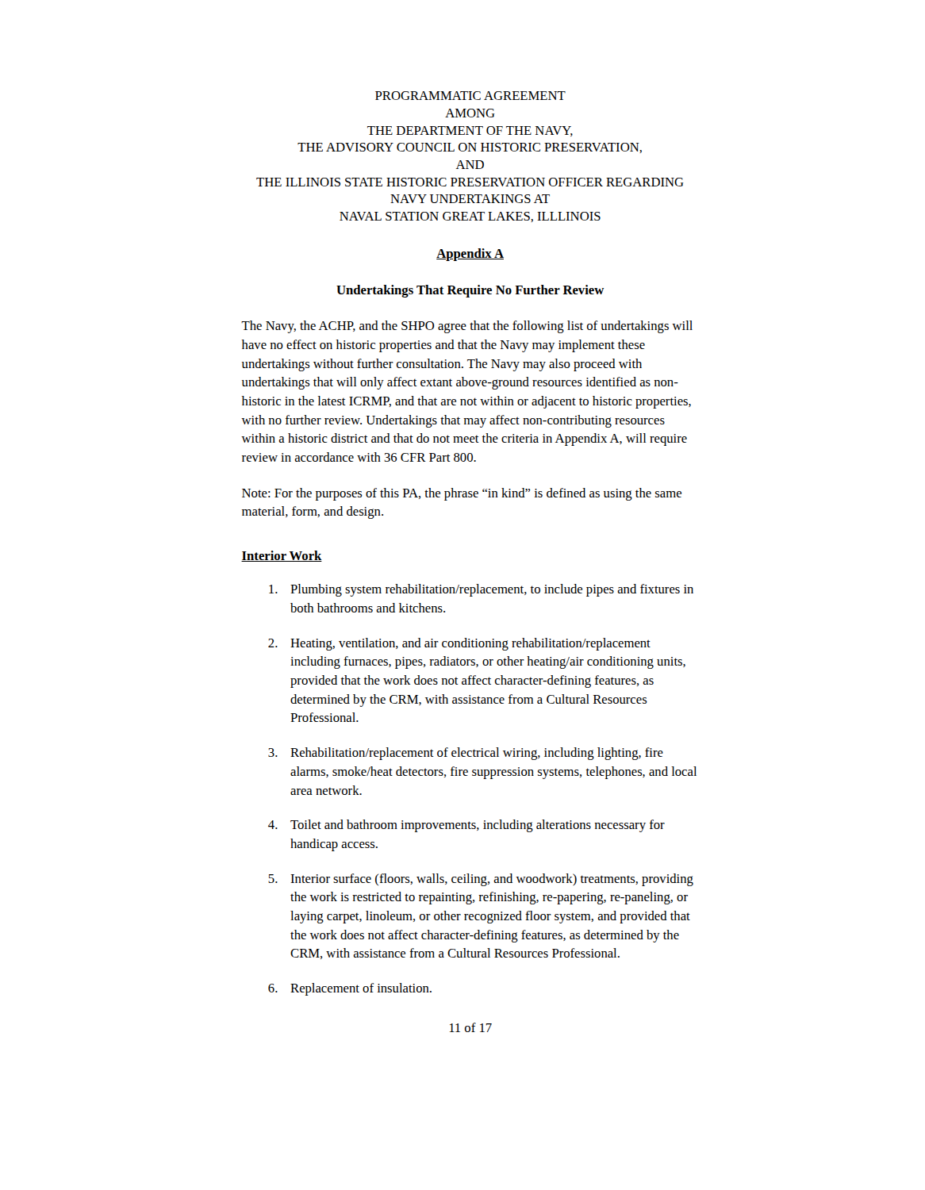PROGRAMMATIC AGREEMENT
AMONG
THE DEPARTMENT OF THE NAVY,
THE ADVISORY COUNCIL ON HISTORIC PRESERVATION,
AND
THE ILLINOIS STATE HISTORIC PRESERVATION OFFICER REGARDING
NAVY UNDERTAKINGS AT
NAVAL STATION GREAT LAKES, ILLLINOIS
Appendix A
Undertakings That Require No Further Review
The Navy, the ACHP, and the SHPO agree that the following list of undertakings will have no effect on historic properties and that the Navy may implement these undertakings without further consultation. The Navy may also proceed with undertakings that will only affect extant above-ground resources identified as non-historic in the latest ICRMP, and that are not within or adjacent to historic properties, with no further review. Undertakings that may affect non-contributing resources within a historic district and that do not meet the criteria in Appendix A, will require review in accordance with 36 CFR Part 800.
Note: For the purposes of this PA, the phrase “in kind” is defined as using the same material, form, and design.
Interior Work
Plumbing system rehabilitation/replacement, to include pipes and fixtures in both bathrooms and kitchens.
Heating, ventilation, and air conditioning rehabilitation/replacement including furnaces, pipes, radiators, or other heating/air conditioning units, provided that the work does not affect character-defining features, as determined by the CRM, with assistance from a Cultural Resources Professional.
Rehabilitation/replacement of electrical wiring, including lighting, fire alarms, smoke/heat detectors, fire suppression systems, telephones, and local area network.
Toilet and bathroom improvements, including alterations necessary for handicap access.
Interior surface (floors, walls, ceiling, and woodwork) treatments, providing the work is restricted to repainting, refinishing, re-papering, re-paneling, or laying carpet, linoleum, or other recognized floor system, and provided that the work does not affect character-defining features, as determined by the CRM, with assistance from a Cultural Resources Professional.
Replacement of insulation.
11 of 17